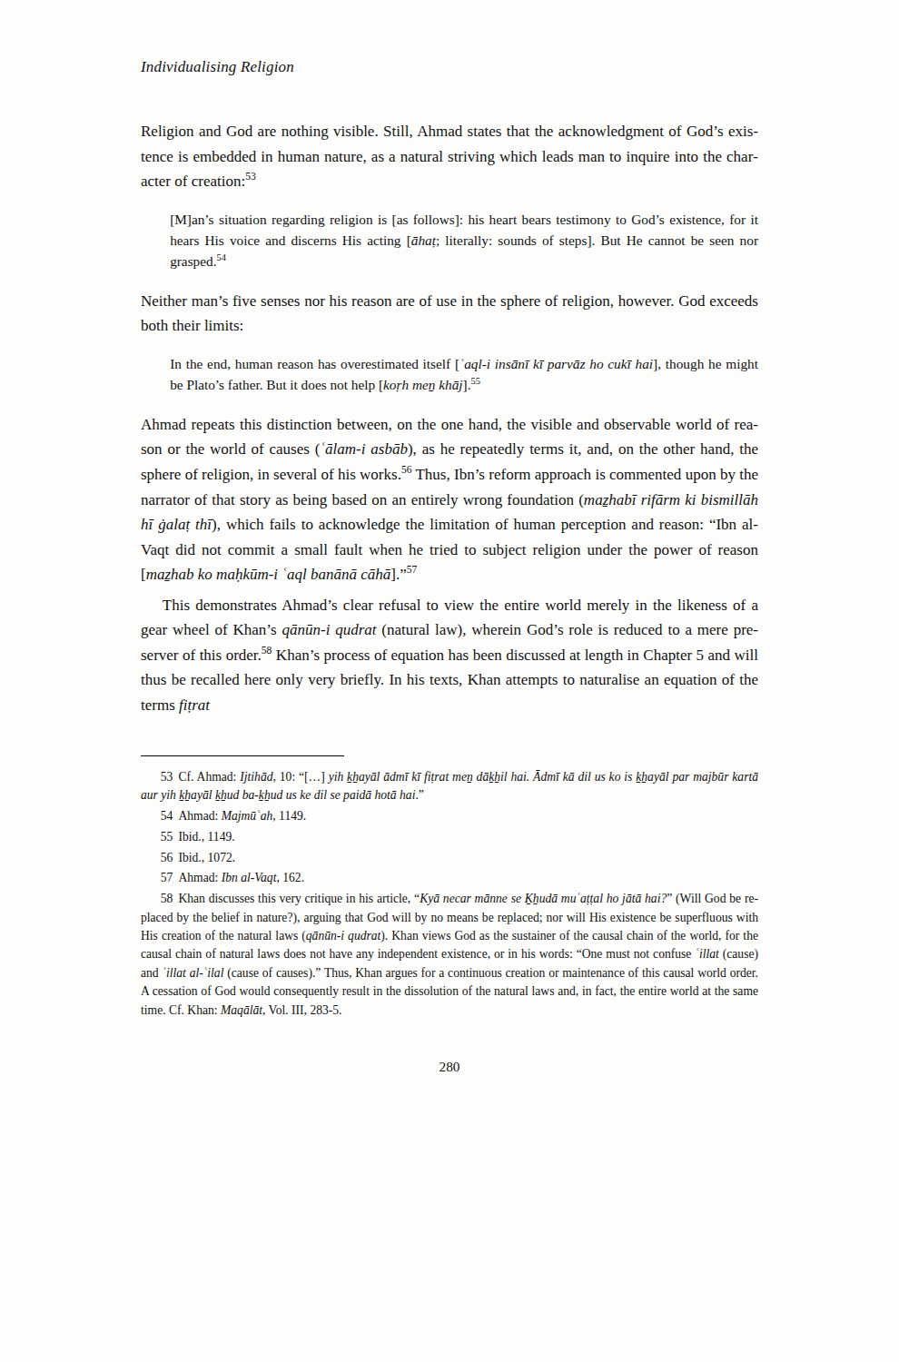Individualising Religion
Religion and God are nothing visible. Still, Ahmad states that the acknowledgment of God’s existence is embedded in human nature, as a natural striving which leads man to inquire into the character of creation:53
[M]an’s situation regarding religion is [as follows]: his heart bears testimony to God’s existence, for it hears His voice and discerns His acting [āhaṭ; literally: sounds of steps]. But He cannot be seen nor grasped.54
Neither man’s five senses nor his reason are of use in the sphere of religion, however. God exceeds both their limits:
In the end, human reason has overestimated itself [ʿaql-i insānī kī parvāz ho cukī hai], though he might be Plato’s father. But it does not help [koṛh meṉ khāj].55
Ahmad repeats this distinction between, on the one hand, the visible and observable world of reason or the world of causes (ʿālam-i asbāb), as he repeatedly terms it, and, on the other hand, the sphere of religion, in several of his works.56 Thus, Ibn’s reform approach is commented upon by the narrator of that story as being based on an entirely wrong foundation (maẕhabī rifārm ki bismillāh hī ġalaṭ thī), which fails to acknowledge the limitation of human perception and reason: “Ibn al-Vaqt did not commit a small fault when he tried to subject religion under the power of reason [maẕhab ko maḥkūm-i ʿaql banānā cāhā].”57
This demonstrates Ahmad’s clear refusal to view the entire world merely in the likeness of a gear wheel of Khan’s qānūn-i qudrat (natural law), wherein God’s role is reduced to a mere preserver of this order.58 Khan’s process of equation has been discussed at length in Chapter 5 and will thus be recalled here only very briefly. In his texts, Khan attempts to naturalise an equation of the terms fiṭrat
53 Cf. Ahmad: Ijtihād, 10: “[…] yih ḵẖayāl ādmī kī fiṭrat meṉ dāḵẖil hai. Ādmī kā dil us ko is ḵẖayāl par majbūr kartā aur yih ḵẖayāl ḵẖud ba-ḵẖud us ke dil se paidā hotā hai.”
54 Ahmad: Majmūʿah, 1149.
55 Ibid., 1149.
56 Ibid., 1072.
57 Ahmad: Ibn al-Vaqt, 162.
58 Khan discusses this very critique in his article, “Kyā necar mānne se Ḵẖudā muʿaṭṭal ho jātā hai?” (Will God be replaced by the belief in nature?), arguing that God will by no means be replaced; nor will His existence be superfluous with His creation of the natural laws (qānūn-i qudrat). Khan views God as the sustainer of the causal chain of the world, for the causal chain of natural laws does not have any independent existence, or in his words: “One must not confuse ʿillat (cause) and ʿillat al-ʿilal (cause of causes).” Thus, Khan argues for a continuous creation or maintenance of this causal world order. A cessation of God would consequently result in the dissolution of the natural laws and, in fact, the entire world at the same time. Cf. Khan: Maqālāt, Vol. III, 283-5.
280